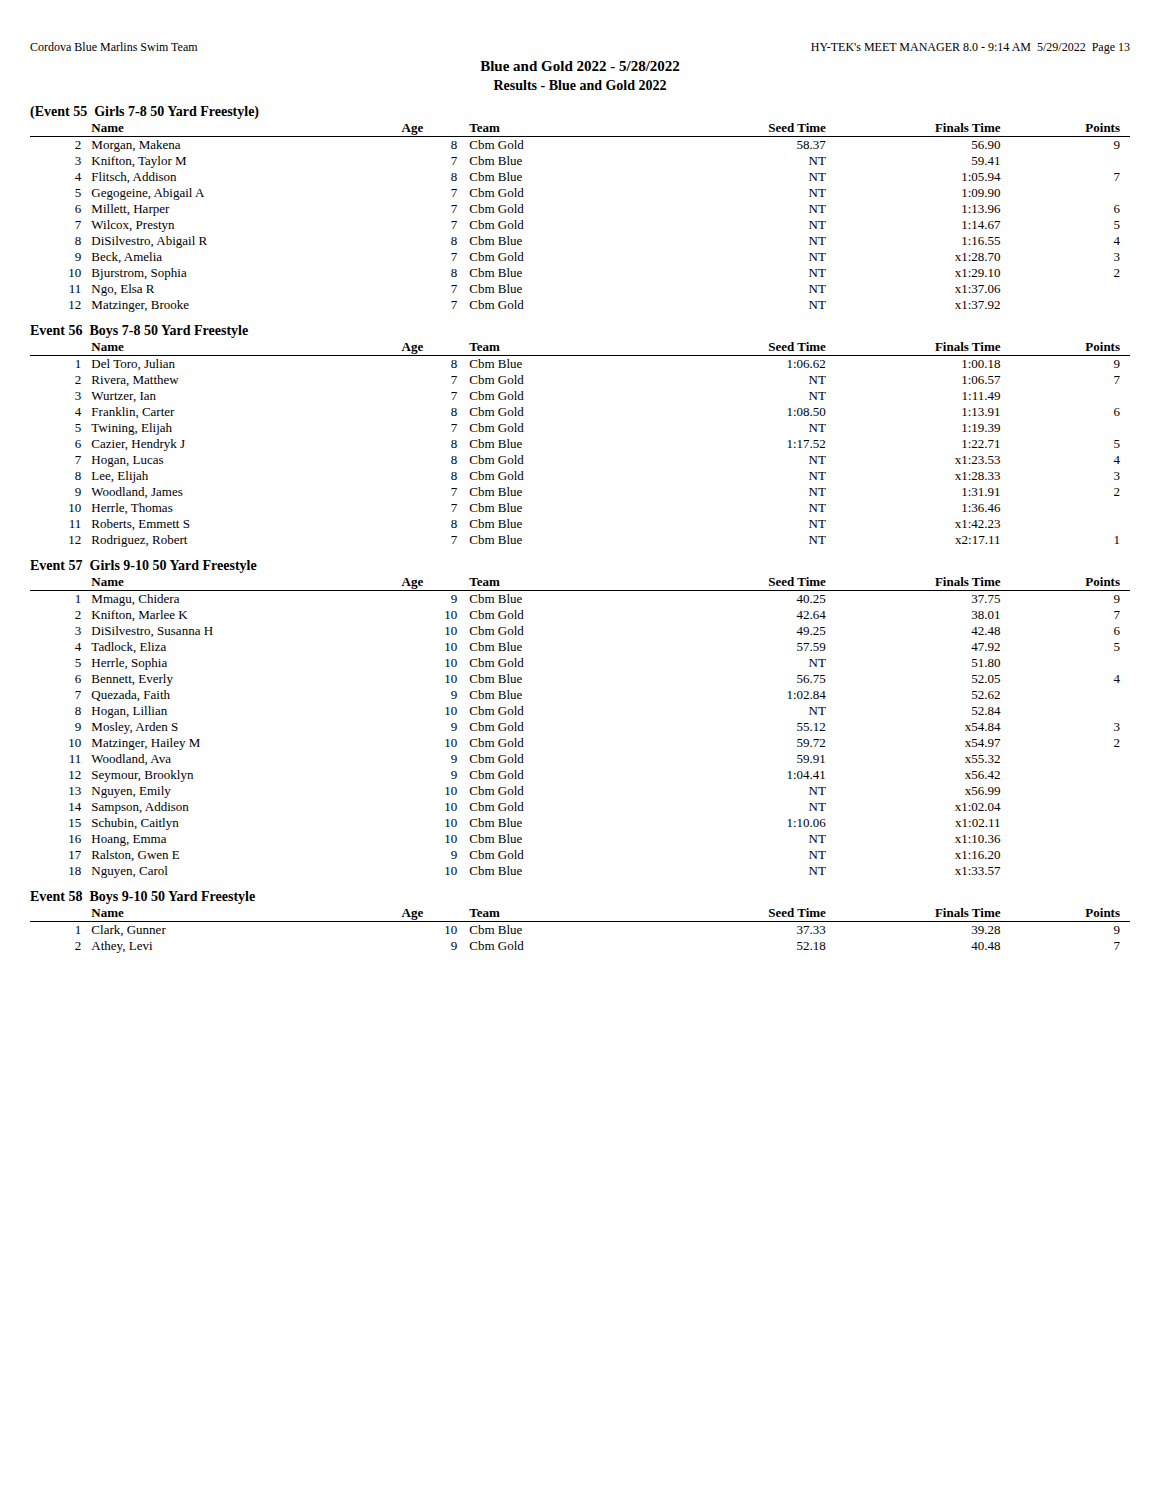Cordova Blue Marlins Swim Team HY-TEK's MEET MANAGER 8.0 - 9:14 AM 5/29/2022 Page 13
Blue and Gold 2022 - 5/28/2022
Results - Blue and Gold 2022
(Event 55 Girls 7-8 50 Yard Freestyle)
| | Name | Age | Team | Seed Time | Finals Time | Points |
| --- | --- | --- | --- | --- | --- | --- |
| 2 | Morgan, Makena | 8 | Cbm Gold | 58.37 | 56.90 | 9 |
| 3 | Knifton, Taylor M | 7 | Cbm Blue | NT | 59.41 | |
| 4 | Flitsch, Addison | 8 | Cbm Blue | NT | 1:05.94 | 7 |
| 5 | Gegogeine, Abigail A | 7 | Cbm Gold | NT | 1:09.90 | |
| 6 | Millett, Harper | 7 | Cbm Gold | NT | 1:13.96 | 6 |
| 7 | Wilcox, Prestyn | 7 | Cbm Gold | NT | 1:14.67 | 5 |
| 8 | DiSilvestro, Abigail R | 8 | Cbm Blue | NT | 1:16.55 | 4 |
| 9 | Beck, Amelia | 7 | Cbm Gold | NT | x1:28.70 | 3 |
| 10 | Bjurstrom, Sophia | 8 | Cbm Blue | NT | x1:29.10 | 2 |
| 11 | Ngo, Elsa R | 7 | Cbm Blue | NT | x1:37.06 | |
| 12 | Matzinger, Brooke | 7 | Cbm Gold | NT | x1:37.92 | |
Event 56 Boys 7-8 50 Yard Freestyle
| | Name | Age | Team | Seed Time | Finals Time | Points |
| --- | --- | --- | --- | --- | --- | --- |
| 1 | Del Toro, Julian | 8 | Cbm Blue | 1:06.62 | 1:00.18 | 9 |
| 2 | Rivera, Matthew | 7 | Cbm Gold | NT | 1:06.57 | 7 |
| 3 | Wurtzer, Ian | 7 | Cbm Gold | NT | 1:11.49 | |
| 4 | Franklin, Carter | 8 | Cbm Gold | 1:08.50 | 1:13.91 | 6 |
| 5 | Twining, Elijah | 7 | Cbm Gold | NT | 1:19.39 | |
| 6 | Cazier, Hendryk J | 8 | Cbm Blue | 1:17.52 | 1:22.71 | 5 |
| 7 | Hogan, Lucas | 8 | Cbm Gold | NT | x1:23.53 | 4 |
| 8 | Lee, Elijah | 8 | Cbm Gold | NT | x1:28.33 | 3 |
| 9 | Woodland, James | 7 | Cbm Blue | NT | 1:31.91 | 2 |
| 10 | Herrle, Thomas | 7 | Cbm Blue | NT | 1:36.46 | |
| 11 | Roberts, Emmett S | 8 | Cbm Blue | NT | x1:42.23 | |
| 12 | Rodriguez, Robert | 7 | Cbm Blue | NT | x2:17.11 | 1 |
Event 57 Girls 9-10 50 Yard Freestyle
| | Name | Age | Team | Seed Time | Finals Time | Points |
| --- | --- | --- | --- | --- | --- | --- |
| 1 | Mmagu, Chidera | 9 | Cbm Blue | 40.25 | 37.75 | 9 |
| 2 | Knifton, Marlee K | 10 | Cbm Gold | 42.64 | 38.01 | 7 |
| 3 | DiSilvestro, Susanna H | 10 | Cbm Gold | 49.25 | 42.48 | 6 |
| 4 | Tadlock, Eliza | 10 | Cbm Blue | 57.59 | 47.92 | 5 |
| 5 | Herrle, Sophia | 10 | Cbm Gold | NT | 51.80 | |
| 6 | Bennett, Everly | 10 | Cbm Blue | 56.75 | 52.05 | 4 |
| 7 | Quezada, Faith | 9 | Cbm Blue | 1:02.84 | 52.62 | |
| 8 | Hogan, Lillian | 10 | Cbm Gold | NT | 52.84 | |
| 9 | Mosley, Arden S | 9 | Cbm Gold | 55.12 | x54.84 | 3 |
| 10 | Matzinger, Hailey M | 10 | Cbm Gold | 59.72 | x54.97 | 2 |
| 11 | Woodland, Ava | 9 | Cbm Gold | 59.91 | x55.32 | |
| 12 | Seymour, Brooklyn | 9 | Cbm Gold | 1:04.41 | x56.42 | |
| 13 | Nguyen, Emily | 10 | Cbm Gold | NT | x56.99 | |
| 14 | Sampson, Addison | 10 | Cbm Gold | NT | x1:02.04 | |
| 15 | Schubin, Caitlyn | 10 | Cbm Blue | 1:10.06 | x1:02.11 | |
| 16 | Hoang, Emma | 10 | Cbm Blue | NT | x1:10.36 | |
| 17 | Ralston, Gwen E | 9 | Cbm Gold | NT | x1:16.20 | |
| 18 | Nguyen, Carol | 10 | Cbm Blue | NT | x1:33.57 | |
Event 58 Boys 9-10 50 Yard Freestyle
| | Name | Age | Team | Seed Time | Finals Time | Points |
| --- | --- | --- | --- | --- | --- | --- |
| 1 | Clark, Gunner | 10 | Cbm Blue | 37.33 | 39.28 | 9 |
| 2 | Athey, Levi | 9 | Cbm Gold | 52.18 | 40.48 | 7 |